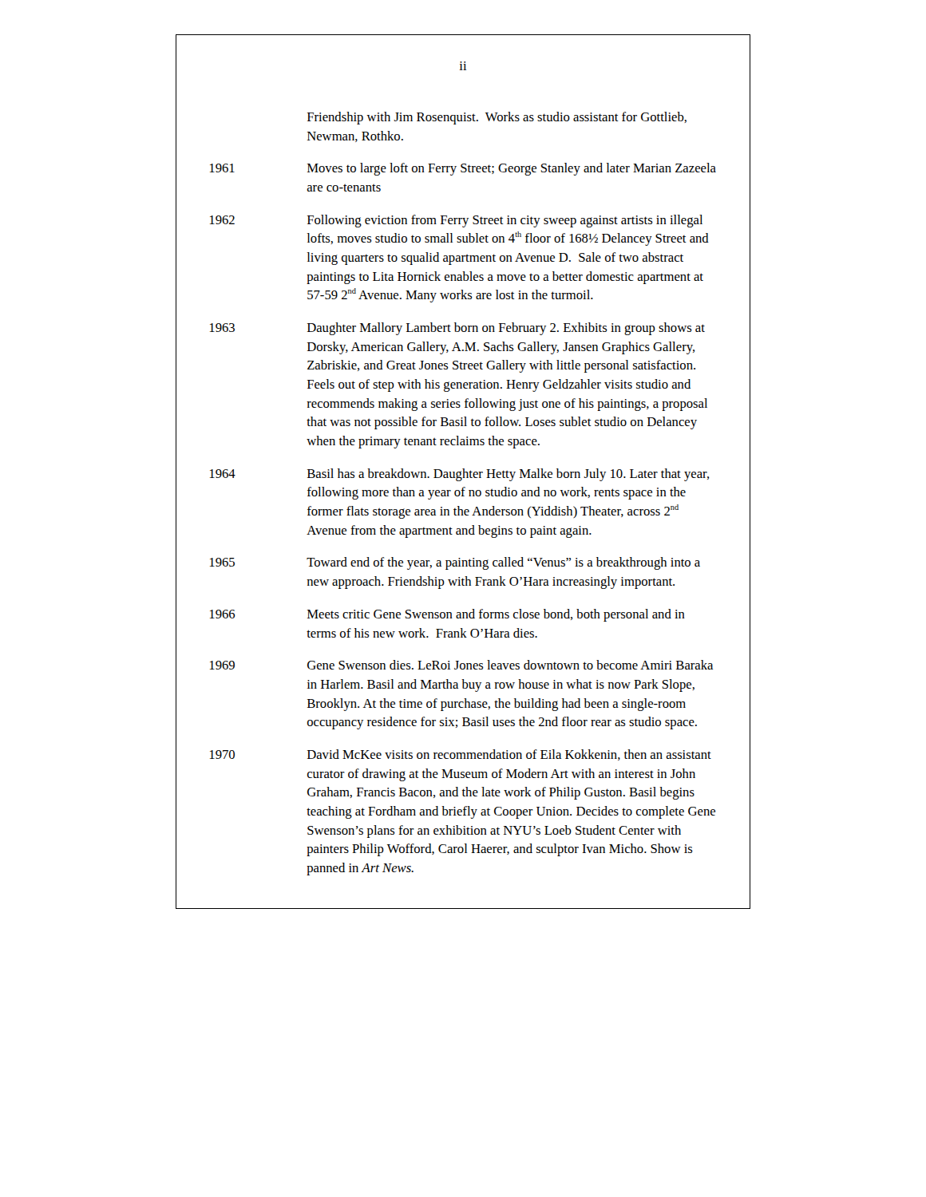ii
| | Friendship with Jim Rosenquist. Works as studio assistant for Gottlieb, Newman, Rothko. |
| 1961 | Moves to large loft on Ferry Street; George Stanley and later Marian Zazeela are co-tenants |
| 1962 | Following eviction from Ferry Street in city sweep against artists in illegal lofts, moves studio to small sublet on 4 th floor of 168½ Delancey Street and living quarters to squalid apartment on Avenue D. Sale of two abstract paintings to Lita Hornick enables a move to a better domestic apartment at 57-59 2 nd Avenue. Many works are lost in the turmoil. |
| 1963 | Daughter Mallory Lambert born on February 2. Exhibits in group shows at Dorsky, American Gallery, A.M. Sachs Gallery, Jansen Graphics Gallery, Zabriskie, and Great Jones Street Gallery with little personal satisfaction. Feels out of step with his generation. Henry Geldzahler visits studio and recommends making a series following just one of his paintings, a proposal that was not possible for Basil to follow. Loses sublet studio on Delancey when the primary tenant reclaims the space. |
| 1964 | Basil has a breakdown. Daughter Hetty Malke born July 10. Later that year, following more than a year of no studio and no work, rents space in the former flats storage area in the Anderson (Yiddish) Theater, across 2 nd Avenue from the apartment and begins to paint again. |
| 1965 | Toward end of the year, a painting called “Venus” is a breakthrough into a new approach. Friendship with Frank O’Hara increasingly important. |
| 1966 | Meets critic Gene Swenson and forms close bond, both personal and in terms of his new work. Frank O’Hara dies. |
| 1969 | Gene Swenson dies. LeRoi Jones leaves downtown to become Amiri Baraka in Harlem. Basil and Martha buy a row house in what is now Park Slope, Brooklyn. At the time of purchase, the building had been a single-room occupancy residence for six; Basil uses the 2nd floor rear as studio space. |
| 1970 | David McKee visits on recommendation of Eila Kokkenin, then an assistant curator of drawing at the Museum of Modern Art with an interest in John Graham, Francis Bacon, and the late work of Philip Guston. Basil begins teaching at Fordham and briefly at Cooper Union. Decides to complete Gene Swenson’s plans for an exhibition at NYU’s Loeb Student Center with painters Philip Wofford, Carol Haerer, and sculptor Ivan Micho. Show is panned in Art News. |